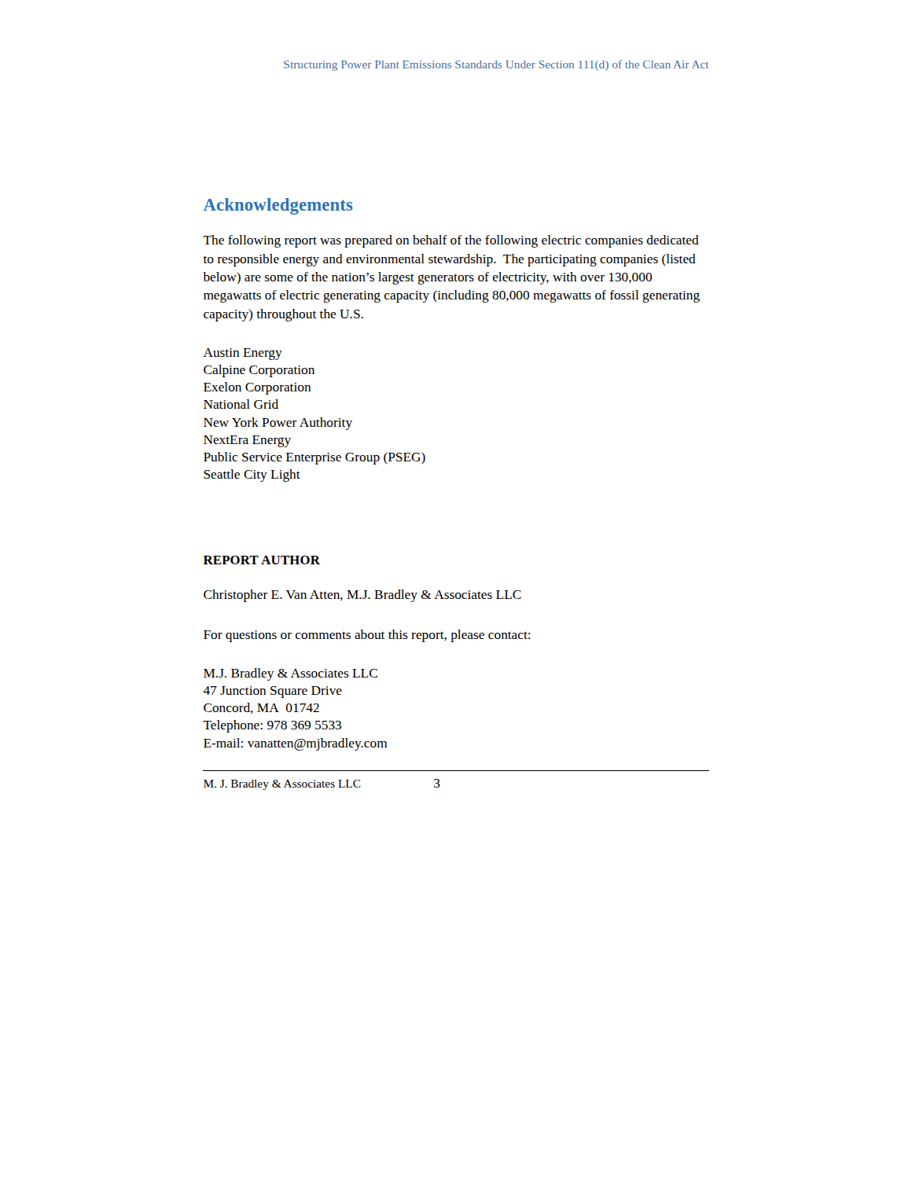Structuring Power Plant Emissions Standards Under Section 111(d) of the Clean Air Act
Acknowledgements
The following report was prepared on behalf of the following electric companies dedicated to responsible energy and environmental stewardship. The participating companies (listed below) are some of the nation’s largest generators of electricity, with over 130,000 megawatts of electric generating capacity (including 80,000 megawatts of fossil generating capacity) throughout the U.S.
Austin Energy
Calpine Corporation
Exelon Corporation
National Grid
New York Power Authority
NextEra Energy
Public Service Enterprise Group (PSEG)
Seattle City Light
REPORT AUTHOR
Christopher E. Van Atten, M.J. Bradley & Associates LLC
For questions or comments about this report, please contact:
M.J. Bradley & Associates LLC
47 Junction Square Drive
Concord, MA 01742
Telephone: 978 369 5533
E-mail: vanatten@mjbradley.com
M. J. Bradley & Associates LLC
3